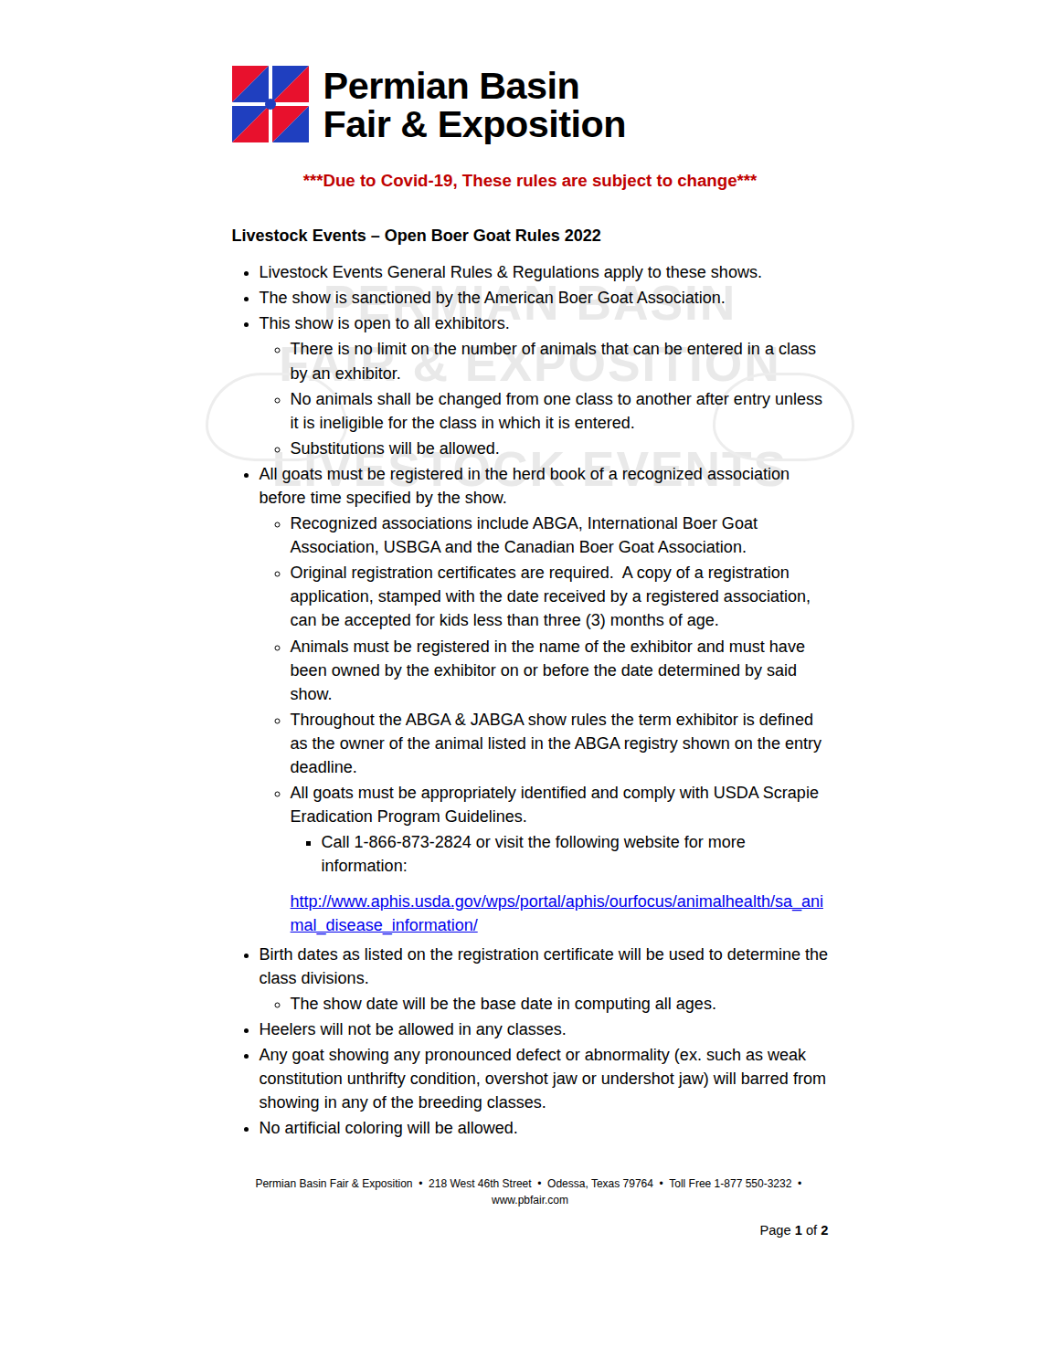PERMIAN BASIN
FAIR & EXPOSITION
LIVESTOCK EVENTS
Permian Basin
Fair & Exposition
***Due to Covid-19, These rules are subject to change***
Livestock Events – Open Boer Goat Rules 2022
Livestock Events General Rules & Regulations apply to these shows.
The show is sanctioned by the American Boer Goat Association.
This show is open to all exhibitors.
There is no limit on the number of animals that can be entered in a class by an exhibitor.
No animals shall be changed from one class to another after entry unless it is ineligible for the class in which it is entered.
Substitutions will be allowed.
All goats must be registered in the herd book of a recognized association before time specified by the show.
Recognized associations include ABGA, International Boer Goat Association, USBGA and the Canadian Boer Goat Association.
Original registration certificates are required. A copy of a registration application, stamped with the date received by a registered association, can be accepted for kids less than three (3) months of age.
Animals must be registered in the name of the exhibitor and must have been owned by the exhibitor on or before the date determined by said show.
Throughout the ABGA & JABGA show rules the term exhibitor is defined as the owner of the animal listed in the ABGA registry shown on the entry deadline.
All goats must be appropriately identified and comply with USDA Scrapie Eradication Program Guidelines.
Call 1-866-873-2824 or visit the following website for more information:
http://www.aphis.usda.gov/wps/portal/aphis/ourfocus/animalhealth/sa_animal_disease_information/
Birth dates as listed on the registration certificate will be used to determine the class divisions.
The show date will be the base date in computing all ages.
Heelers will not be allowed in any classes.
Any goat showing any pronounced defect or abnormality (ex. such as weak constitution unthrifty condition, overshot jaw or undershot jaw) will barred from showing in any of the breeding classes.
No artificial coloring will be allowed.
Permian Basin Fair & Exposition • 218 West 46th Street • Odessa, Texas 79764 • Toll Free 1-877 550-3232 • www.pbfair.com
Page 1 of 2